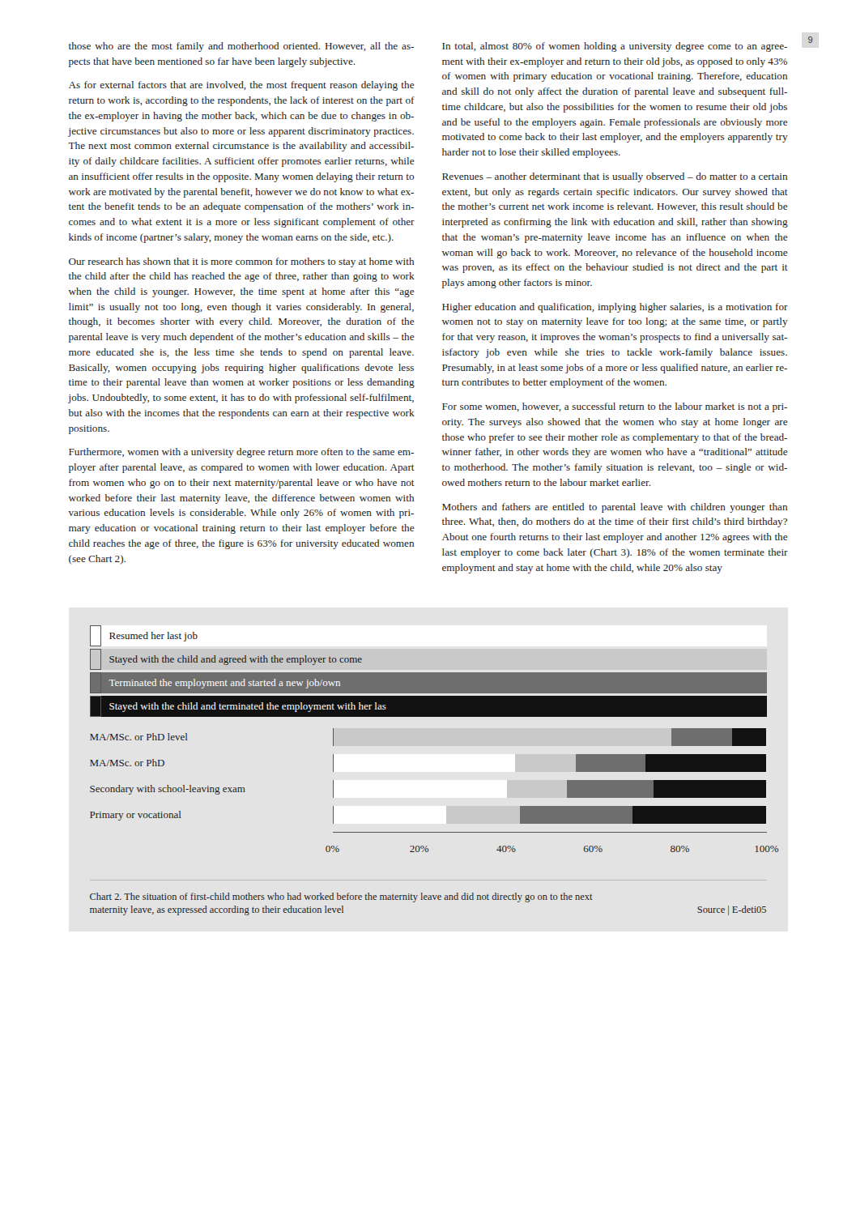9
those who are the most family and motherhood oriented. However, all the aspects that have been mentioned so far have been largely subjective.
As for external factors that are involved, the most frequent reason delaying the return to work is, according to the respondents, the lack of interest on the part of the ex-employer in having the mother back, which can be due to changes in objective circumstances but also to more or less apparent discriminatory practices. The next most common external circumstance is the availability and accessibility of daily childcare facilities. A sufficient offer promotes earlier returns, while an insufficient offer results in the opposite. Many women delaying their return to work are motivated by the parental benefit, however we do not know to what extent the benefit tends to be an adequate compensation of the mothers’ work incomes and to what extent it is a more or less significant complement of other kinds of income (partner’s salary, money the woman earns on the side, etc.).
Our research has shown that it is more common for mothers to stay at home with the child after the child has reached the age of three, rather than going to work when the child is younger. However, the time spent at home after this “age limit” is usually not too long, even though it varies considerably. In general, though, it becomes shorter with every child. Moreover, the duration of the parental leave is very much dependent of the mother’s education and skills – the more educated she is, the less time she tends to spend on parental leave. Basically, women occupying jobs requiring higher qualifications devote less time to their parental leave than women at worker positions or less demanding jobs. Undoubtedly, to some extent, it has to do with professional self-fulfilment, but also with the incomes that the respondents can earn at their respective work positions.
Furthermore, women with a university degree return more often to the same employer after parental leave, as compared to women with lower education. Apart from women who go on to their next maternity/parental leave or who have not worked before their last maternity leave, the difference between women with various education levels is considerable. While only 26% of women with primary education or vocational training return to their last employer before the child reaches the age of three, the figure is 63% for university educated women (see Chart 2).
In total, almost 80% of women holding a university degree come to an agreement with their ex-employer and return to their old jobs, as opposed to only 43% of women with primary education or vocational training. Therefore, education and skill do not only affect the duration of parental leave and subsequent full-time childcare, but also the possibilities for the women to resume their old jobs and be useful to the employers again. Female professionals are obviously more motivated to come back to their last employer, and the employers apparently try harder not to lose their skilled employees.
Revenues – another determinant that is usually observed – do matter to a certain extent, but only as regards certain specific indicators. Our survey showed that the mother’s current net work income is relevant. However, this result should be interpreted as confirming the link with education and skill, rather than showing that the woman’s pre-maternity leave income has an influence on when the woman will go back to work. Moreover, no relevance of the household income was proven, as its effect on the behaviour studied is not direct and the part it plays among other factors is minor.
Higher education and qualification, implying higher salaries, is a motivation for women not to stay on maternity leave for too long; at the same time, or partly for that very reason, it improves the woman’s prospects to find a universally satisfactory job even while she tries to tackle work-family balance issues. Presumably, in at least some jobs of a more or less qualified nature, an earlier return contributes to better employment of the women.
For some women, however, a successful return to the labour market is not a priority. The surveys also showed that the women who stay at home longer are those who prefer to see their mother role as complementary to that of the breadwinner father, in other words they are women who have a “traditional” attitude to motherhood. The mother’s family situation is relevant, too – single or widowed mothers return to the labour market earlier.
Mothers and fathers are entitled to parental leave with children younger than three. What, then, do mothers do at the time of their first child’s third birthday? About one fourth returns to their last employer and another 12% agrees with the last employer to come back later (Chart 3). 18% of the women terminate their employment and stay at home with the child, while 20% also stay
Resumed her last job
Stayed with the child and agreed with the employer to come
Terminated the employment and started a new job/own
Stayed with the child and terminated the employment with her las
MA/MSc. or PhD level
MA/MSc. or PhD
Secondary with school-leaving exam
Primary or vocational
0% 20% 40% 60% 80% 100%
Chart 2. The situation of first-child mothers who had worked before the maternity leave and did not directly go on to the next maternity leave, as expressed according to their education level
Source | E-deti05